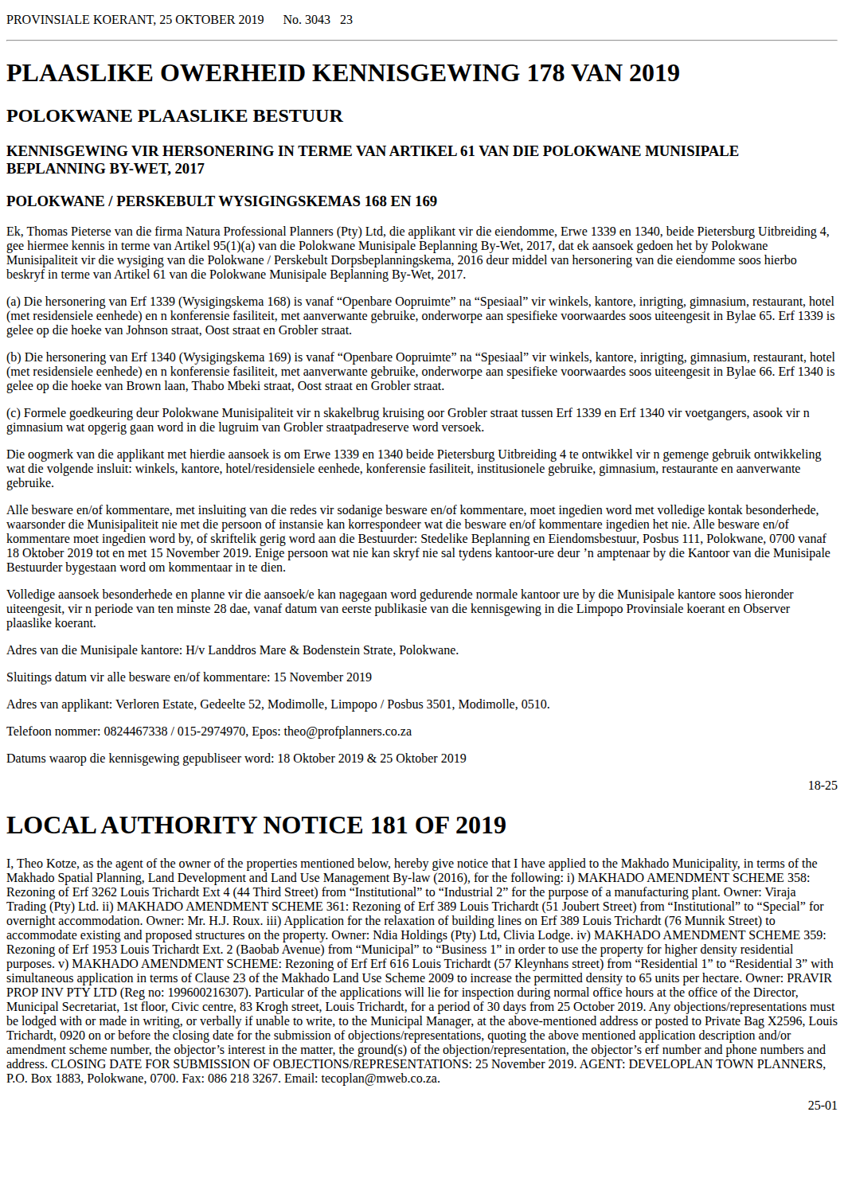PROVINSIALE KOERANT, 25 OKTOBER 2019 No. 3043 23
PLAASLIKE OWERHEID KENNISGEWING 178 VAN 2019
POLOKWANE PLAASLIKE BESTUUR
KENNISGEWING VIR HERSONERING IN TERME VAN ARTIKEL 61 VAN DIE POLOKWANE MUNISIPALE BEPLANNING BY-WET, 2017
POLOKWANE / PERSKEBULT WYSIGINGSKEMAS 168 EN 169
Ek, Thomas Pieterse van die firma Natura Professional Planners (Pty) Ltd, die applikant vir die eiendomme, Erwe 1339 en 1340, beide Pietersburg Uitbreiding 4, gee hiermee kennis in terme van Artikel 95(1)(a) van die Polokwane Munisipale Beplanning By-Wet, 2017, dat ek aansoek gedoen het by Polokwane Munisipaliteit vir die wysiging van die Polokwane / Perskebult Dorpsbeplanningskema, 2016 deur middel van hersonering van die eiendomme soos hierbo beskryf in terme van Artikel 61 van die Polokwane Munisipale Beplanning By-Wet, 2017.
(a) Die hersonering van Erf 1339 (Wysigingskema 168) is vanaf “Openbare Oopruimte” na “Spesiaal” vir winkels, kantore, inrigting, gimnasium, restaurant, hotel (met residensiele eenhede) en n konferensie fasiliteit, met aanverwante gebruike, onderworpe aan spesifieke voorwaardes soos uiteengesit in Bylae 65. Erf 1339 is gelee op die hoeke van Johnson straat, Oost straat en Grobler straat.
(b) Die hersonering van Erf 1340 (Wysigingskema 169) is vanaf “Openbare Oopruimte” na “Spesiaal” vir winkels, kantore, inrigting, gimnasium, restaurant, hotel (met residensiele eenhede) en n konferensie fasiliteit, met aanverwante gebruike, onderworpe aan spesifieke voorwaardes soos uiteengesit in Bylae 66. Erf 1340 is gelee op die hoeke van Brown laan, Thabo Mbeki straat, Oost straat en Grobler straat.
(c) Formele goedkeuring deur Polokwane Munisipaliteit vir n skakelbrug kruising oor Grobler straat tussen Erf 1339 en Erf 1340 vir voetgangers, asook vir n gimnasium wat opgerig gaan word in die lugruim van Grobler straatpadreserve word versoek.
Die oogmerk van die applikant met hierdie aansoek is om Erwe 1339 en 1340 beide Pietersburg Uitbreiding 4 te ontwikkel vir n gemenge gebruik ontwikkeling wat die volgende insluit: winkels, kantore, hotel/residensiele eenhede, konferensie fasiliteit, institusionele gebruike, gimnasium, restaurante en aanverwante gebruike.
Alle besware en/of kommentare, met insluiting van die redes vir sodanige besware en/of kommentare, moet ingedien word met volledige kontak besonderhede, waarsonder die Munisipaliteit nie met die persoon of instansie kan korrespondeer wat die besware en/of kommentare ingedien het nie. Alle besware en/of kommentare moet ingedien word by, of skriftelik gerig word aan die Bestuurder: Stedelike Beplanning en Eiendomsbestuur, Posbus 111, Polokwane, 0700 vanaf 18 Oktober 2019 tot en met 15 November 2019. Enige persoon wat nie kan skryf nie sal tydens kantoor-ure deur ’n amptenaar by die Kantoor van die Munisipale Bestuurder bygestaan word om kommentaar in te dien.
Volledige aansoek besonderhede en planne vir die aansoek/e kan nagegaan word gedurende normale kantoor ure by die Munisipale kantore soos hieronder uiteengesit, vir n periode van ten minste 28 dae, vanaf datum van eerste publikasie van die kennisgewing in die Limpopo Provinsiale koerant en Observer plaaslike koerant.
Adres van die Munisipale kantore: H/v Landdros Mare & Bodenstein Strate, Polokwane.
Sluitings datum vir alle besware en/of kommentare: 15 November 2019
Adres van applikant: Verloren Estate, Gedeelte 52, Modimolle, Limpopo / Posbus 3501, Modimolle, 0510.
Telefoon nommer: 0824467338 / 015-2974970, Epos: theo@profplanners.co.za
Datums waarop die kennisgewing gepubliseer word: 18 Oktober 2019 & 25 Oktober 2019
18-25
LOCAL AUTHORITY NOTICE 181 OF 2019
I, Theo Kotze, as the agent of the owner of the properties mentioned below, hereby give notice that I have applied to the Makhado Municipality, in terms of the Makhado Spatial Planning, Land Development and Land Use Management By-law (2016), for the following: i) MAKHADO AMENDMENT SCHEME 358: Rezoning of Erf 3262 Louis Trichardt Ext 4 (44 Third Street) from “Institutional” to “Industrial 2” for the purpose of a manufacturing plant. Owner: Viraja Trading (Pty) Ltd. ii) MAKHADO AMENDMENT SCHEME 361: Rezoning of Erf 389 Louis Trichardt (51 Joubert Street) from “Institutional” to “Special” for overnight accommodation. Owner: Mr. H.J. Roux. iii) Application for the relaxation of building lines on Erf 389 Louis Trichardt (76 Munnik Street) to accommodate existing and proposed structures on the property. Owner: Ndia Holdings (Pty) Ltd, Clivia Lodge. iv) MAKHADO AMENDMENT SCHEME 359: Rezoning of Erf 1953 Louis Trichardt Ext. 2 (Baobab Avenue) from “Municipal” to “Business 1” in order to use the property for higher density residential purposes. v) MAKHADO AMENDMENT SCHEME: Rezoning of Erf Erf 616 Louis Trichardt (57 Kleynhans street) from “Residential 1” to “Residential 3” with simultaneous application in terms of Clause 23 of the Makhado Land Use Scheme 2009 to increase the permitted density to 65 units per hectare. Owner: PRAVIR PROP INV PTY LTD (Reg no: 199600216307). Particular of the applications will lie for inspection during normal office hours at the office of the Director, Municipal Secretariat, 1st floor, Civic centre, 83 Krogh street, Louis Trichardt, for a period of 30 days from 25 October 2019. Any objections/representations must be lodged with or made in writing, or verbally if unable to write, to the Municipal Manager, at the above-mentioned address or posted to Private Bag X2596, Louis Trichardt, 0920 on or before the closing date for the submission of objections/representations, quoting the above mentioned application description and/or amendment scheme number, the objector’s interest in the matter, the ground(s) of the objection/representation, the objector’s erf number and phone numbers and address. CLOSING DATE FOR SUBMISSION OF OBJECTIONS/REPRESENTATIONS: 25 November 2019. AGENT: DEVELOPLAN TOWN PLANNERS, P.O. Box 1883, Polokwane, 0700. Fax: 086 218 3267. Email: tecoplan@mweb.co.za.
25-01